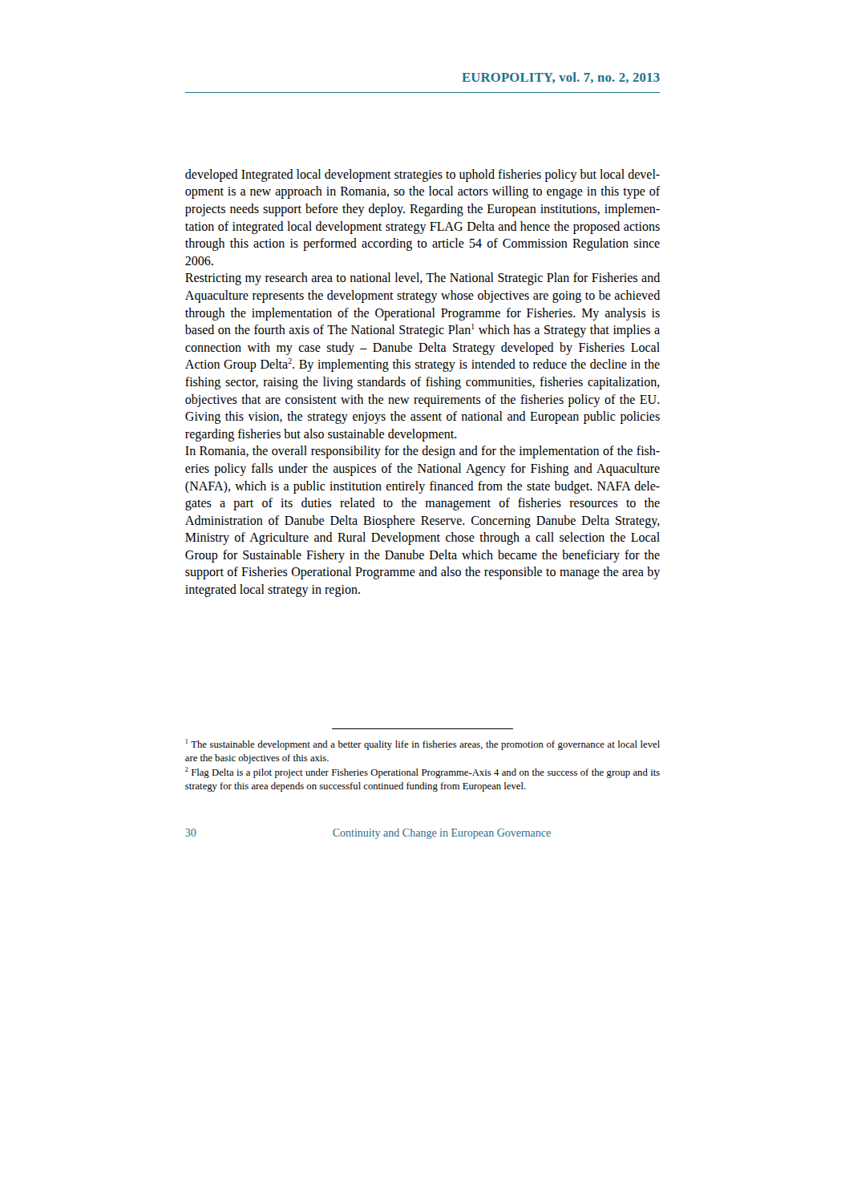EUROPOLITY, vol. 7, no. 2, 2013
developed Integrated local development strategies to uphold fisheries policy but local development is a new approach in Romania, so the local actors willing to engage in this type of projects needs support before they deploy. Regarding the European institutions, implementation of integrated local development strategy FLAG Delta and hence the proposed actions through this action is performed according to article 54 of Commission Regulation since 2006.
Restricting my research area to national level, The National Strategic Plan for Fisheries and Aquaculture represents the development strategy whose objectives are going to be achieved through the implementation of the Operational Programme for Fisheries. My analysis is based on the fourth axis of The National Strategic Plan1 which has a Strategy that implies a connection with my case study – Danube Delta Strategy developed by Fisheries Local Action Group Delta2. By implementing this strategy is intended to reduce the decline in the fishing sector, raising the living standards of fishing communities, fisheries capitalization, objectives that are consistent with the new requirements of the fisheries policy of the EU. Giving this vision, the strategy enjoys the assent of national and European public policies regarding fisheries but also sustainable development.
In Romania, the overall responsibility for the design and for the implementation of the fisheries policy falls under the auspices of the National Agency for Fishing and Aquaculture (NAFA), which is a public institution entirely financed from the state budget. NAFA delegates a part of its duties related to the management of fisheries resources to the Administration of Danube Delta Biosphere Reserve. Concerning Danube Delta Strategy, Ministry of Agriculture and Rural Development chose through a call selection the Local Group for Sustainable Fishery in the Danube Delta which became the beneficiary for the support of Fisheries Operational Programme and also the responsible to manage the area by integrated local strategy in region.
1 The sustainable development and a better quality life in fisheries areas, the promotion of governance at local level are the basic objectives of this axis.
2 Flag Delta is a pilot project under Fisheries Operational Programme-Axis 4 and on the success of the group and its strategy for this area depends on successful continued funding from European level.
30
Continuity and Change in European Governance